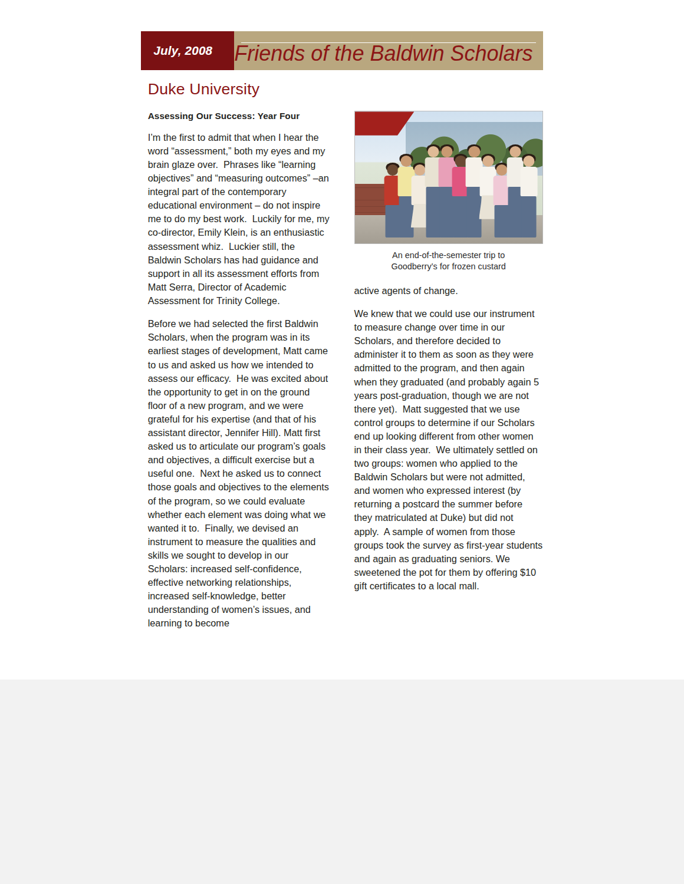July, 2008
Friends of the Baldwin Scholars
Duke University
Assessing Our Success: Year Four
I’m the first to admit that when I hear the word “assessment,” both my eyes and my brain glaze over. Phrases like “learning objectives” and “measuring outcomes” –an integral part of the contemporary educational environment – do not inspire me to do my best work. Luckily for me, my co-director, Emily Klein, is an enthusiastic assessment whiz. Luckier still, the Baldwin Scholars has had guidance and support in all its assessment efforts from Matt Serra, Director of Academic Assessment for Trinity College.
Before we had selected the first Baldwin Scholars, when the program was in its earliest stages of development, Matt came to us and asked us how we intended to assess our efficacy. He was excited about the opportunity to get in on the ground floor of a new program, and we were grateful for his expertise (and that of his assistant director, Jennifer Hill). Matt first asked us to articulate our program’s goals and objectives, a difficult exercise but a useful one. Next he asked us to connect those goals and objectives to the elements of the program, so we could evaluate whether each element was doing what we wanted it to. Finally, we devised an instrument to measure the qualities and skills we sought to develop in our Scholars: increased self-confidence, effective networking relationships, increased self-knowledge, better understanding of women’s issues, and learning to become
An end-of-the-semester trip to
Goodberry’s for frozen custard
active agents of change.
We knew that we could use our instrument to measure change over time in our Scholars, and therefore decided to administer it to them as soon as they were admitted to the program, and then again when they graduated (and probably again 5 years post-graduation, though we are not there yet). Matt suggested that we use control groups to determine if our Scholars end up looking different from other women in their class year. We ultimately settled on two groups: women who applied to the Baldwin Scholars but were not admitted, and women who expressed interest (by returning a postcard the summer before they matriculated at Duke) but did not apply. A sample of women from those groups took the survey as first-year students and again as graduating seniors. We sweetened the pot for them by offering $10 gift certificates to a local mall.